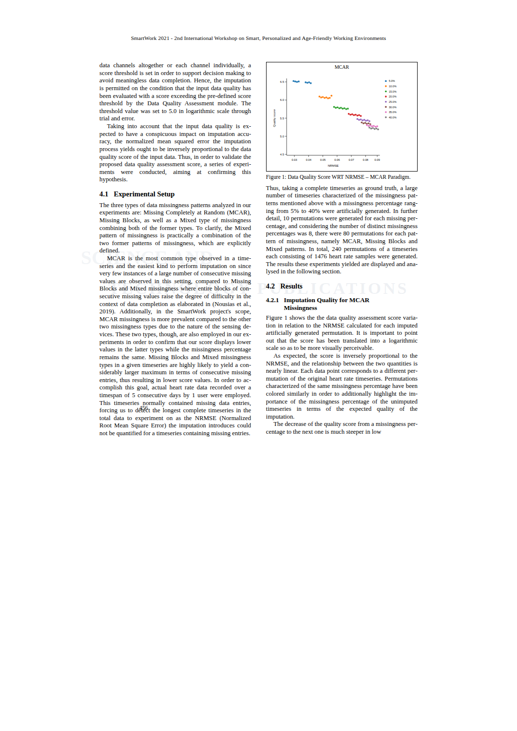TECHNOLOGY PUBLICATIONS
SCIENCE AND
SmartWork 2021 - 2nd International Workshop on Smart, Personalized and Age-Friendly Working Environments
data channels altogether or each channel individually, a score threshold is set in order to support decision making to avoid meaningless data completion. Hence, the imputation is permitted on the condition that the input data quality has been evaluated with a score exceeding the pre-defined score threshold by the Data Quality Assessment module. The threshold value was set to 5.0 in logarithmic scale through trial and error.
Taking into account that the input data quality is expected to have a conspicuous impact on imputation accuracy, the normalized mean squared error the imputation process yields ought to be inversely proportional to the data quality score of the input data. Thus, in order to validate the proposed data quality assessment score, a series of experiments were conducted, aiming at confirming this hypothesis.
4.1 Experimental Setup
The three types of data missingness patterns analyzed in our experiments are: Missing Completely at Random (MCAR), Missing Blocks, as well as a Mixed type of missingness combining both of the former types. To clarify, the Mixed pattern of missingness is practically a combination of the two former patterns of missingness, which are explicitly defined.
MCAR is the most common type observed in a timeseries and the easiest kind to perform imputation on since very few instances of a large number of consecutive missing values are observed in this setting, compared to Missing Blocks and Mixed missingness where entire blocks of consecutive missing values raise the degree of difficulty in the context of data completion as elaborated in (Nousias et al., 2019). Additionally, in the SmartWork project's scope, MCAR missingness is more prevalent compared to the other two missingness types due to the nature of the sensing devices. These two types, though, are also employed in our experiments in order to confirm that our score displays lower values in the latter types while the missingness percentage remains the same. Missing Blocks and Mixed missingness types in a given timeseries are highly likely to yield a considerably larger maximum in terms of consecutive missing entries, thus resulting in lower score values. In order to accomplish this goal, actual heart rate data recorded over a timespan of 5 consecutive days by 1 user were employed. This timeseries normally contained missing data entries, forcing us to detect the longest complete timeseries in the total data to experiment on as the NRMSE (Normalized Root Mean Square Error) the imputation introduces could not be quantified for a timeseries containing missing entries.
MCAR
6.5 6.0 5.5 5.0 4.5 0.03 0.04 0.05 0.06 0.07 0.08 0.09 NRMSE Quality score 5.0% 10.0% 15.0% 20.0% 25.0% 30.0% 35.0% 40.0%
Figure 1: Data Quality Score WRT NRMSE – MCAR Paradigm.
Thus, taking a complete timeseries as ground truth, a large number of timeseries characterized of the missingness patterns mentioned above with a missingness percentage ranging from 5% to 40% were artificially generated. In further detail, 10 permutations were generated for each missing percentage, and considering the number of distinct missingness percentages was 8, there were 80 permutations for each pattern of missingness, namely MCAR, Missing Blocks and Mixed patterns. In total, 240 permutations of a timeseries each consisting of 1476 heart rate samples were generated. The results these experiments yielded are displayed and analysed in the following section.
4.2 Results
4.2.1 Imputation Quality for MCAR
Missingness
Figure 1 shows the the data quality assessment score variation in relation to the NRMSE calculated for each imputed artificially generated permutation. It is important to point out that the score has been translated into a logarithmic scale so as to be more visually perceivable.
As expected, the score is inversely proportional to the NRMSE, and the relationship between the two quantities is nearly linear. Each data point corresponds to a different permutation of the original heart rate timeseries. Permutations characterized of the same missingness percentage have been colored similarly in order to additionally highlight the importance of the missingness percentage of the unimputed timeseries in terms of the expected quality of the imputation.
The decrease of the quality score from a missingness percentage to the next one is much steeper in low
456